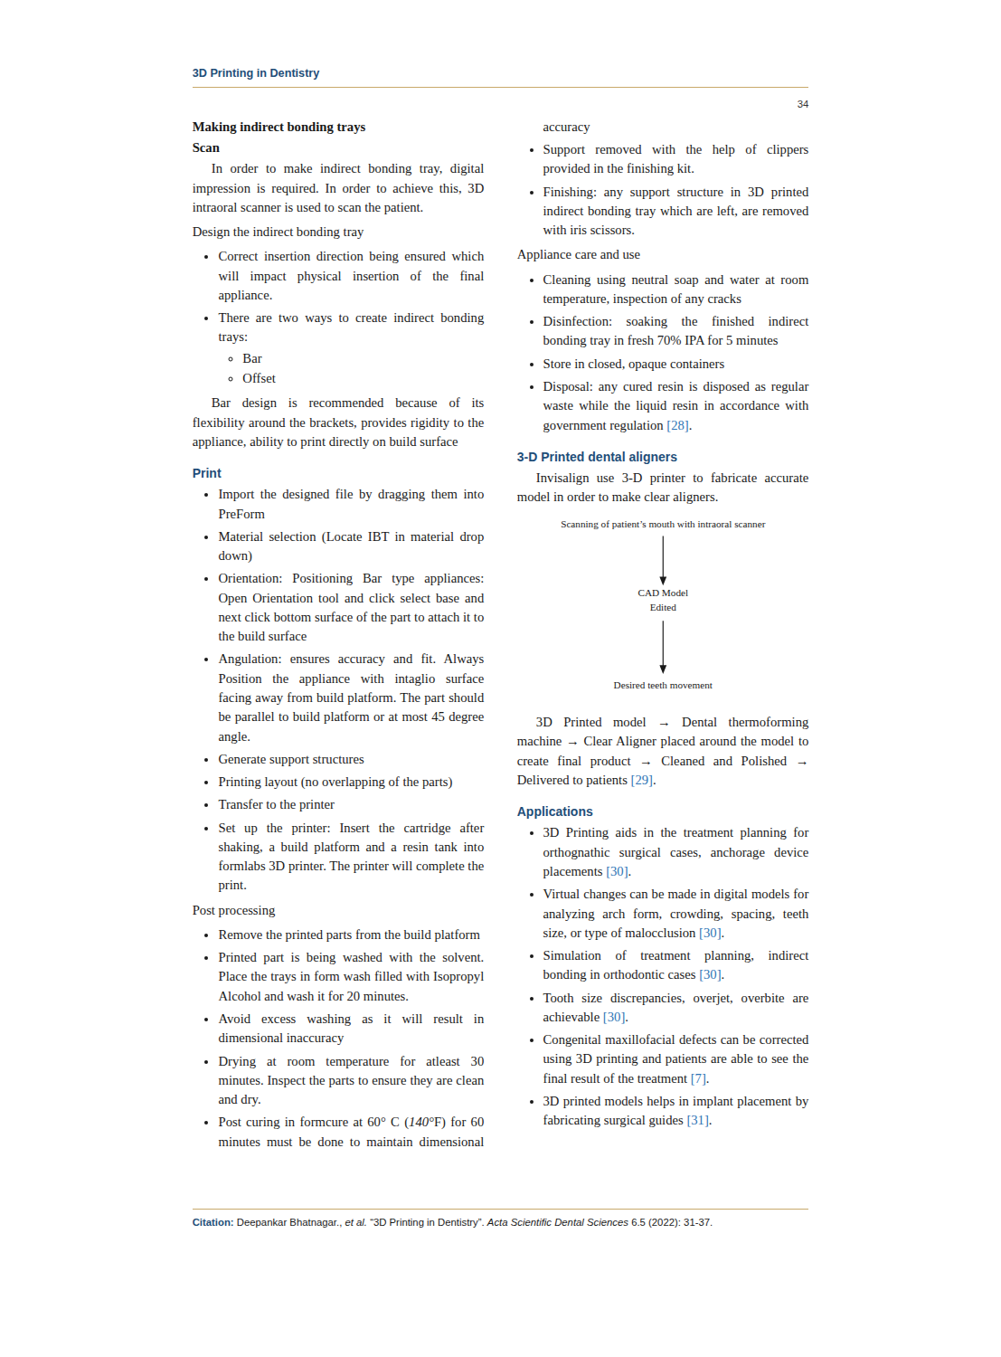3D Printing in Dentistry
34
Making indirect bonding trays
Scan
In order to make indirect bonding tray, digital impression is required. In order to achieve this, 3D intraoral scanner is used to scan the patient.
Design the indirect bonding tray
Correct insertion direction being ensured which will impact physical insertion of the final appliance.
There are two ways to create indirect bonding trays:
Bar
Offset
Bar design is recommended because of its flexibility around the brackets, provides rigidity to the appliance, ability to print directly on build surface
Print
Import the designed file by dragging them into PreForm
Material selection (Locate IBT in material drop down)
Orientation: Positioning Bar type appliances: Open Orientation tool and click select base and next click bottom surface of the part to attach it to the build surface
Angulation: ensures accuracy and fit. Always Position the appliance with intaglio surface facing away from build platform. The part should be parallel to build platform or at most 45 degree angle.
Generate support structures
Printing layout (no overlapping of the parts)
Transfer to the printer
Set up the printer: Insert the cartridge after shaking, a build platform and a resin tank into formlabs 3D printer. The printer will complete the print.
Post processing
Remove the printed parts from the build platform
Printed part is being washed with the solvent. Place the trays in form wash filled with Isopropyl Alcohol and wash it for 20 minutes.
Avoid excess washing as it will result in dimensional inaccuracy
Drying at room temperature for atleast 30 minutes. Inspect the parts to ensure they are clean and dry.
Post curing in formcure at 60° C (140°F) for 60 minutes must be done to maintain dimensional accuracy
Support removed with the help of clippers provided in the finishing kit.
Finishing: any support structure in 3D printed indirect bonding tray which are left, are removed with iris scissors.
Appliance care and use
Cleaning using neutral soap and water at room temperature, inspection of any cracks
Disinfection: soaking the finished indirect bonding tray in fresh 70% IPA for 5 minutes
Store in closed, opaque containers
Disposal: any cured resin is disposed as regular waste while the liquid resin in accordance with government regulation [28].
3-D Printed dental aligners
Invisalign use 3-D printer to fabricate accurate model in order to make clear aligners.
Scanning of patient’s mouth with intraoral scanner CAD Model Edited Desired teeth movement
3D Printed model → Dental thermoforming machine → Clear Aligner placed around the model to create final product → Cleaned and Polished → Delivered to patients [29].
Applications
3D Printing aids in the treatment planning for orthognathic surgical cases, anchorage device placements [30].
Virtual changes can be made in digital models for analyzing arch form, crowding, spacing, teeth size, or type of malocclusion [30].
Simulation of treatment planning, indirect bonding in orthodontic cases [30].
Tooth size discrepancies, overjet, overbite are achievable [30].
Congenital maxillofacial defects can be corrected using 3D printing and patients are able to see the final result of the treatment [7].
3D printed models helps in implant placement by fabricating surgical guides [31].
Citation: Deepankar Bhatnagar., et al. “3D Printing in Dentistry”. Acta Scientific Dental Sciences 6.5 (2022): 31-37.